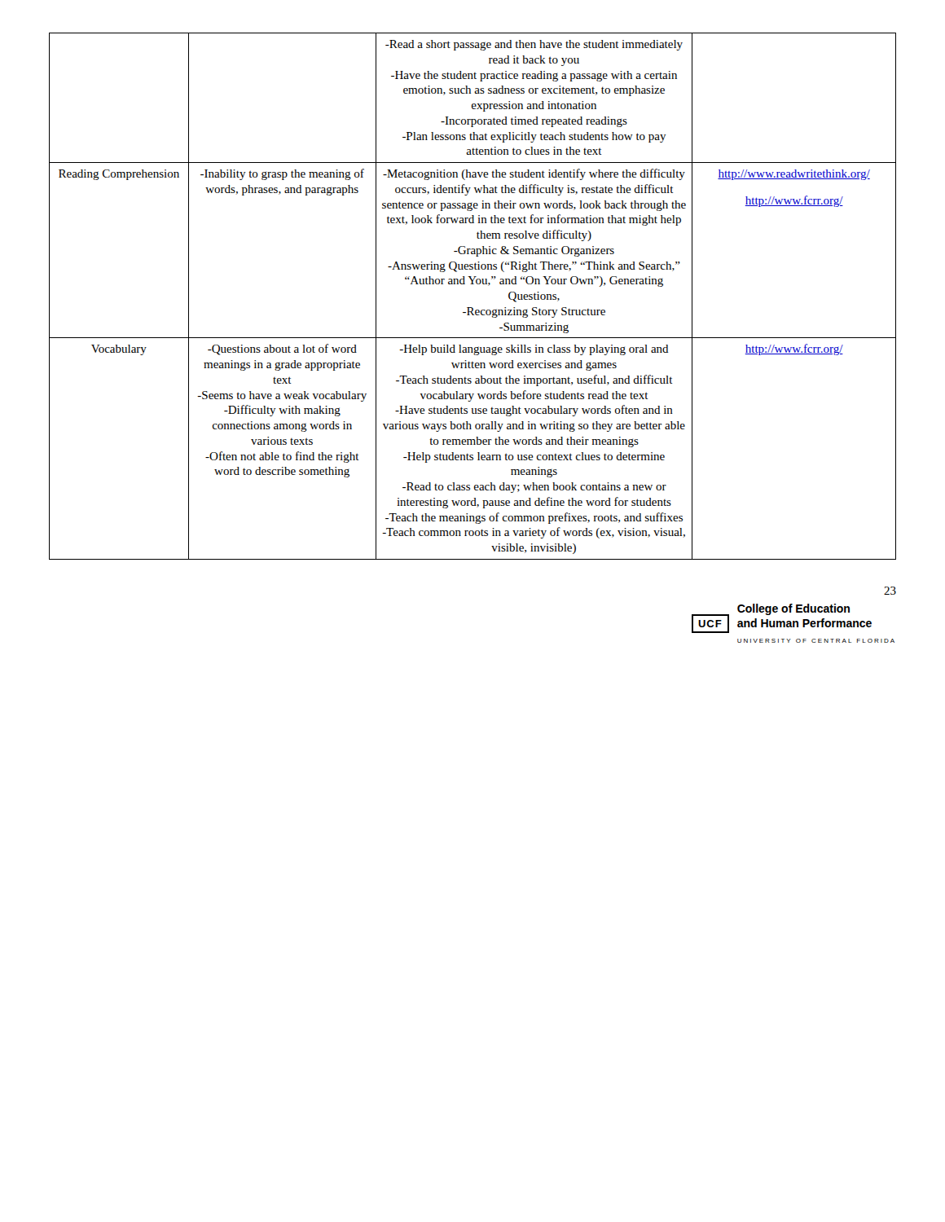| | | -Read a short passage and then have the student immediately read it back to you -Have the student practice reading a passage with a certain emotion, such as sadness or excitement, to emphasize expression and intonation -Incorporated timed repeated readings -Plan lessons that explicitly teach students how to pay attention to clues in the text | |
| Reading Comprehension | -Inability to grasp the meaning of words, phrases, and paragraphs | -Metacognition (have the student identify where the difficulty occurs, identify what the difficulty is, restate the difficult sentence or passage in their own words, look back through the text, look forward in the text for information that might help them resolve difficulty) -Graphic & Semantic Organizers -Answering Questions (“Right There,” “Think and Search,” “Author and You,” and “On Your Own”), Generating Questions, -Recognizing Story Structure -Summarizing | http://www.readwritethink.org/ http://www.fcrr.org/ |
| Vocabulary | -Questions about a lot of word meanings in a grade appropriate text -Seems to have a weak vocabulary -Difficulty with making connections among words in various texts -Often not able to find the right word to describe something | -Help build language skills in class by playing oral and written word exercises and games -Teach students about the important, useful, and difficult vocabulary words before students read the text -Have students use taught vocabulary words often and in various ways both orally and in writing so they are better able to remember the words and their meanings -Help students learn to use context clues to determine meanings -Read to class each day; when book contains a new or interesting word, pause and define the word for students -Teach the meanings of common prefixes, roots, and suffixes -Teach common roots in a variety of words (ex, vision, visual, visible, invisible) | http://www.fcrr.org/ |
23
UCF College of Education
and Human Performance
UNIVERSITY OF CENTRAL FLORIDA